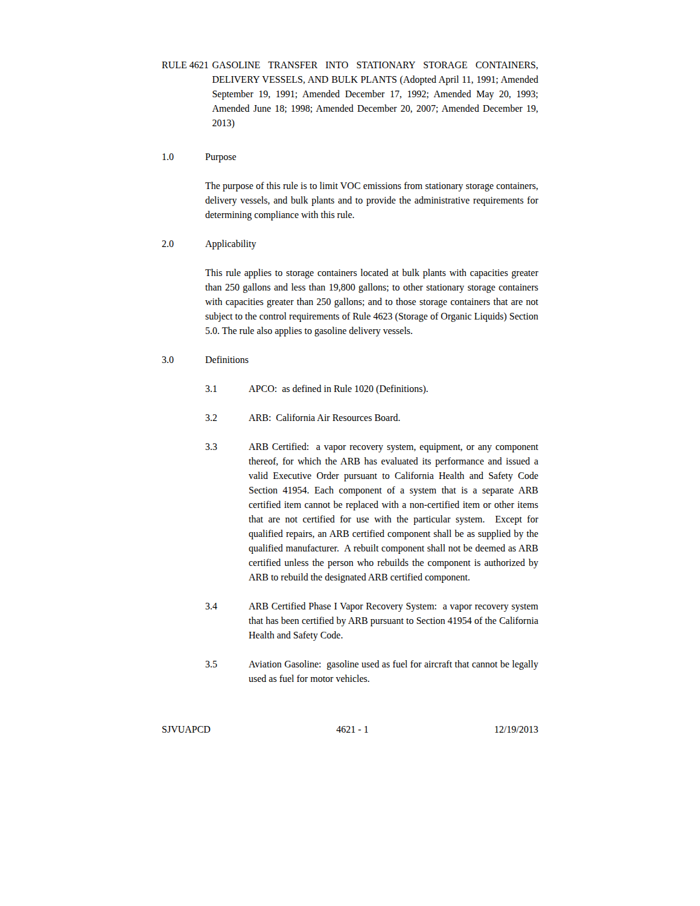RULE 4621
GASOLINE TRANSFER INTO STATIONARY STORAGE CONTAINERS, DELIVERY VESSELS, AND BULK PLANTS (Adopted April 11, 1991; Amended September 19, 1991; Amended December 17, 1992; Amended May 20, 1993; Amended June 18; 1998; Amended December 20, 2007; Amended December 19, 2013)
1.0
Purpose
The purpose of this rule is to limit VOC emissions from stationary storage containers, delivery vessels, and bulk plants and to provide the administrative requirements for determining compliance with this rule.
2.0
Applicability
This rule applies to storage containers located at bulk plants with capacities greater than 250 gallons and less than 19,800 gallons; to other stationary storage containers with capacities greater than 250 gallons; and to those storage containers that are not subject to the control requirements of Rule 4623 (Storage of Organic Liquids) Section 5.0. The rule also applies to gasoline delivery vessels.
3.0
Definitions
3.1
APCO: as defined in Rule 1020 (Definitions).
3.2
ARB: California Air Resources Board.
3.3
ARB Certified: a vapor recovery system, equipment, or any component thereof, for which the ARB has evaluated its performance and issued a valid Executive Order pursuant to California Health and Safety Code Section 41954. Each component of a system that is a separate ARB certified item cannot be replaced with a non-certified item or other items that are not certified for use with the particular system. Except for qualified repairs, an ARB certified component shall be as supplied by the qualified manufacturer. A rebuilt component shall not be deemed as ARB certified unless the person who rebuilds the component is authorized by ARB to rebuild the designated ARB certified component.
3.4
ARB Certified Phase I Vapor Recovery System: a vapor recovery system that has been certified by ARB pursuant to Section 41954 of the California Health and Safety Code.
3.5
Aviation Gasoline: gasoline used as fuel for aircraft that cannot be legally used as fuel for motor vehicles.
SJVUAPCD
4621 - 1
12/19/2013